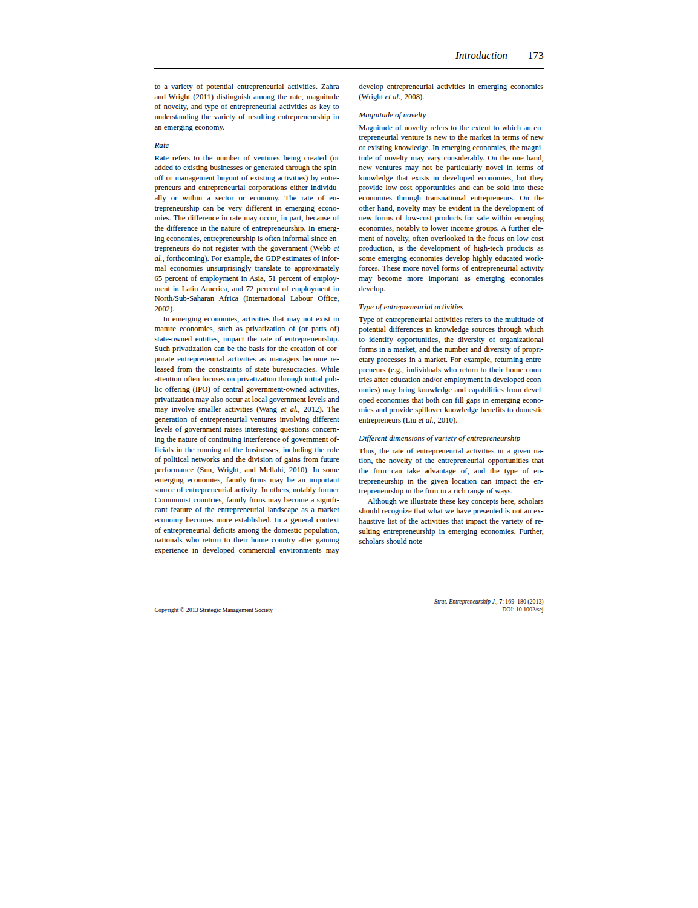Introduction 173
to a variety of potential entrepreneurial activities. Zahra and Wright (2011) distinguish among the rate, magnitude of novelty, and type of entrepreneurial activities as key to understanding the variety of resulting entrepreneurship in an emerging economy.
Rate
Rate refers to the number of ventures being created (or added to existing businesses or generated through the spin-off or management buyout of existing activities) by entrepreneurs and entrepreneurial corporations either individually or within a sector or economy. The rate of entrepreneurship can be very different in emerging economies. The difference in rate may occur, in part, because of the difference in the nature of entrepreneurship. In emerging economies, entrepreneurship is often informal since entrepreneurs do not register with the government (Webb et al., forthcoming). For example, the GDP estimates of informal economies unsurprisingly translate to approximately 65 percent of employment in Asia, 51 percent of employment in Latin America, and 72 percent of employment in North/Sub-Saharan Africa (International Labour Office, 2002).
In emerging economies, activities that may not exist in mature economies, such as privatization of (or parts of) state-owned entities, impact the rate of entrepreneurship. Such privatization can be the basis for the creation of corporate entrepreneurial activities as managers become released from the constraints of state bureaucracies. While attention often focuses on privatization through initial public offering (IPO) of central government-owned activities, privatization may also occur at local government levels and may involve smaller activities (Wang et al., 2012). The generation of entrepreneurial ventures involving different levels of government raises interesting questions concerning the nature of continuing interference of government officials in the running of the businesses, including the role of political networks and the division of gains from future performance (Sun, Wright, and Mellahi, 2010). In some emerging economies, family firms may be an important source of entrepreneurial activity. In others, notably former Communist countries, family firms may become a significant feature of the entrepreneurial landscape as a market economy becomes more established. In a general context of entrepreneurial deficits among the domestic population, nationals who return to their home country after gaining experience in developed commercial environments may develop entrepreneurial activities in emerging economies (Wright et al., 2008).
Magnitude of novelty
Magnitude of novelty refers to the extent to which an entrepreneurial venture is new to the market in terms of new or existing knowledge. In emerging economies, the magnitude of novelty may vary considerably. On the one hand, new ventures may not be particularly novel in terms of knowledge that exists in developed economies, but they provide low-cost opportunities and can be sold into these economies through transnational entrepreneurs. On the other hand, novelty may be evident in the development of new forms of low-cost products for sale within emerging economies, notably to lower income groups. A further element of novelty, often overlooked in the focus on low-cost production, is the development of high-tech products as some emerging economies develop highly educated workforces. These more novel forms of entrepreneurial activity may become more important as emerging economies develop.
Type of entrepreneurial activities
Type of entrepreneurial activities refers to the multitude of potential differences in knowledge sources through which to identify opportunities, the diversity of organizational forms in a market, and the number and diversity of proprietary processes in a market. For example, returning entrepreneurs (e.g., individuals who return to their home countries after education and/or employment in developed economies) may bring knowledge and capabilities from developed economies that both can fill gaps in emerging economies and provide spillover knowledge benefits to domestic entrepreneurs (Liu et al., 2010).
Different dimensions of variety of entrepreneurship
Thus, the rate of entrepreneurial activities in a given nation, the novelty of the entrepreneurial opportunities that the firm can take advantage of, and the type of entrepreneurship in the given location can impact the entrepreneurship in the firm in a rich range of ways.
Although we illustrate these key concepts here, scholars should recognize that what we have presented is not an exhaustive list of the activities that impact the variety of resulting entrepreneurship in emerging economies. Further, scholars should note
Copyright © 2013 Strategic Management Society
Strat. Entrepreneurship J., 7: 169–180 (2013)
DOI: 10.1002/sej